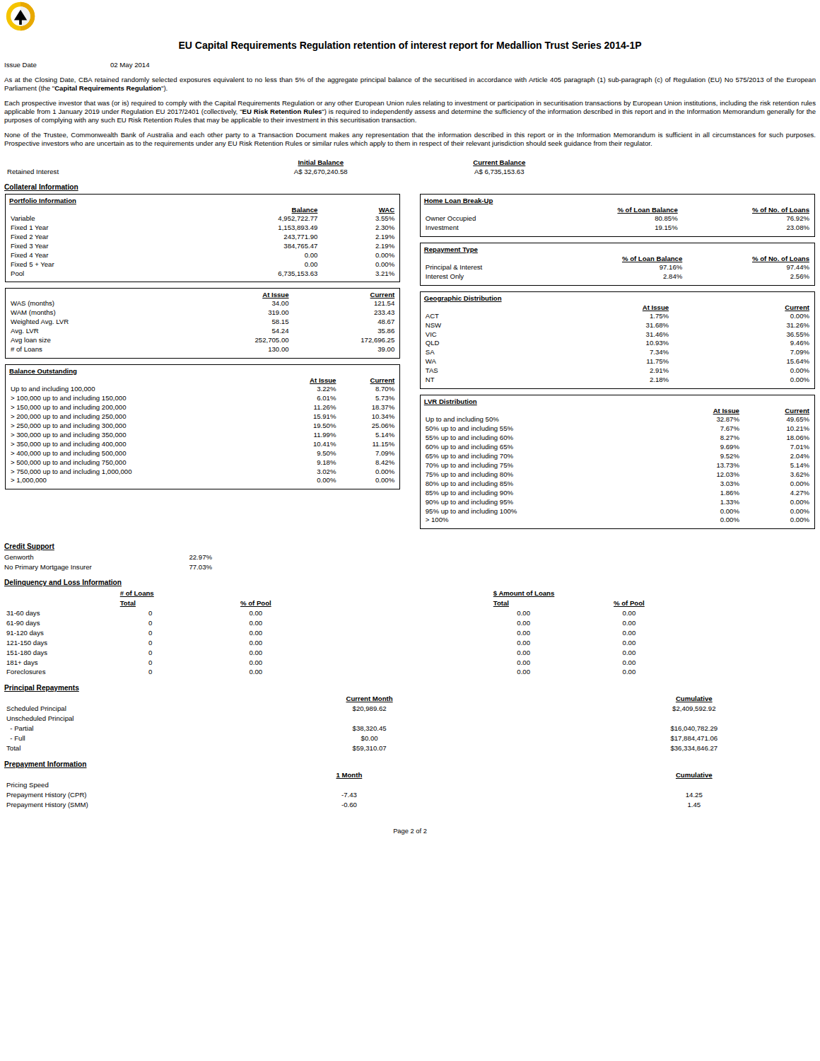EU Capital Requirements Regulation retention of interest report for Medallion Trust Series 2014-1P
Issue Date02 May 2014
As at the Closing Date, CBA retained randomly selected exposures equivalent to no less than 5% of the aggregate principal balance of the securitised in accordance with Article 405 paragraph (1) sub-paragraph (c) of Regulation (EU) No 575/2013 of the European Parliament (the "Capital Requirements Regulation").
Each prospective investor that was (or is) required to comply with the Capital Requirements Regulation or any other European Union rules relating to investment or participation in securitisation transactions by European Union institutions, including the risk retention rules applicable from 1 January 2019 under Regulation EU 2017/2401 (collectively, "EU Risk Retention Rules") is required to independently assess and determine the sufficiency of the information described in this report and in the Information Memorandum generally for the purposes of complying with any such EU Risk Retention Rules that may be applicable to their investment in this securitisation transaction.
None of the Trustee, Commonwealth Bank of Australia and each other party to a Transaction Document makes any representation that the information described in this report or in the Information Memorandum is sufficient in all circumstances for such purposes. Prospective investors who are uncertain as to the requirements under any EU Risk Retention Rules or similar rules which apply to them in respect of their relevant jurisdiction should seek guidance from their regulator.
| | Initial Balance | Current Balance | |
| Retained Interest | A$ 32,670,240.58 | A$ 6,735,153.63 | |
Collateral Information
| Portfolio Information / / Balance / WAC / / --- / --- / --- / / Variable / 4,952,722.77 / 3.55% / / Fixed 1 Year / 1,153,893.49 / 2.30% / / Fixed 2 Year / 243,771.90 / 2.19% / / Fixed 3 Year / 384,765.47 / 2.19% / / Fixed 4 Year / 0.00 / 0.00% / / Fixed 5 + Year / 0.00 / 0.00% / / Pool / 6,735,153.63 / 3.21% / / / At Issue / Current / / --- / --- / --- / / WAS (months) / 34.00 / 121.54 / / WAM (months) / 319.00 / 233.43 / / Weighted Avg. LVR / 58.15 / 48.67 / / Avg. LVR / 54.24 / 35.86 / / Avg loan size / 252,705.00 / 172,696.25 / / # of Loans / 130.00 / 39.00 / Balance Outstanding / / At Issue / Current / / --- / --- / --- / / Up to and including 100,000 / 3.22% / 8.70% / / > 100,000 up to and including 150,000 / 6.01% / 5.73% / / > 150,000 up to and including 200,000 / 11.26% / 18.37% / / > 200,000 up to and including 250,000 / 15.91% / 10.34% / / > 250,000 up to and including 300,000 / 19.50% / 25.06% / / > 300,000 up to and including 350,000 / 11.99% / 5.14% / / > 350,000 up to and including 400,000 / 10.41% / 11.15% / / > 400,000 up to and including 500,000 / 9.50% / 7.09% / / > 500,000 up to and including 750,000 / 9.18% / 8.42% / / > 750,000 up to and including 1,000,000 / 3.02% / 0.00% / / > 1,000,000 / 0.00% / 0.00% / | Home Loan Break-Up / / % of Loan Balance / % of No. of Loans / / --- / --- / --- / / Owner Occupied / 80.85% / 76.92% / / Investment / 19.15% / 23.08% / Repayment Type / / % of Loan Balance / % of No. of Loans / / --- / --- / --- / / Principal & Interest / 97.16% / 97.44% / / Interest Only / 2.84% / 2.56% / Geographic Distribution / / At Issue / Current / / --- / --- / --- / / ACT / 1.75% / 0.00% / / NSW / 31.68% / 31.26% / / VIC / 31.46% / 36.55% / / QLD / 10.93% / 9.46% / / SA / 7.34% / 7.09% / / WA / 11.75% / 15.64% / / TAS / 2.91% / 0.00% / / NT / 2.18% / 0.00% / LVR Distribution / / At Issue / Current / / --- / --- / --- / / Up to and including 50% / 32.87% / 49.65% / / 50% up to and including 55% / 7.67% / 10.21% / / 55% up to and including 60% / 8.27% / 18.06% / / 60% up to and including 65% / 9.69% / 7.01% / / 65% up to and including 70% / 9.52% / 2.04% / / 70% up to and including 75% / 13.73% / 5.14% / / 75% up to and including 80% / 12.03% / 3.62% / / 80% up to and including 85% / 3.03% / 0.00% / / 85% up to and including 90% / 1.86% / 4.27% / / 90% up to and including 95% / 1.33% / 0.00% / / 95% up to and including 100% / 0.00% / 0.00% / / > 100% / 0.00% / 0.00% / |
Credit Support
| Genworth | 22.97% |
| No Primary Mortgage Insurer | 77.03% |
Delinquency and Loss Information
| | # of Loans | | $ Amount of Loans | |
| | Total | % of Pool | | Total | % of Pool | |
| 31-60 days | 0 | 0.00 | | 0.00 | 0.00 | |
| 61-90 days | 0 | 0.00 | | 0.00 | 0.00 | |
| 91-120 days | 0 | 0.00 | | 0.00 | 0.00 | |
| 121-150 days | 0 | 0.00 | | 0.00 | 0.00 | |
| 151-180 days | 0 | 0.00 | | 0.00 | 0.00 | |
| 181+ days | 0 | 0.00 | | 0.00 | 0.00 | |
| Foreclosures | 0 | 0.00 | | 0.00 | 0.00 | |
Principal Repayments
| | Current Month | | Cumulative |
| Scheduled Principal | $20,989.62 | | $2,409,592.92 |
| Unscheduled Principal | | | |
| - Partial | $38,320.45 | | $16,040,782.29 |
| - Full | $0.00 | | $17,884,471.06 |
| Total | $59,310.07 | | $36,334,846.27 |
Prepayment Information
| | 1 Month | | Cumulative |
| Pricing Speed | | | |
| Prepayment History (CPR) | -7.43 | | 14.25 |
| Prepayment History (SMM) | -0.60 | | 1.45 |
Page 2 of 2